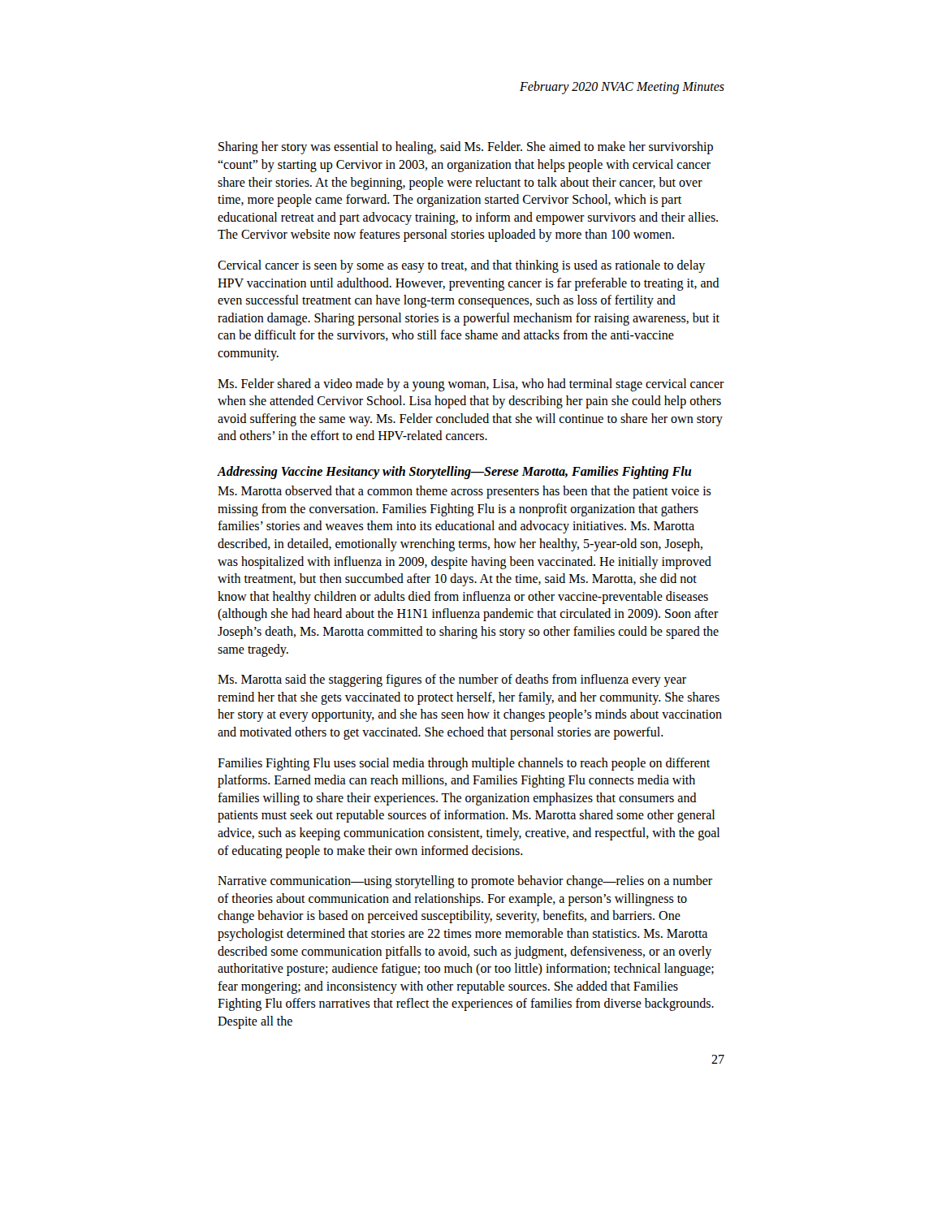February 2020 NVAC Meeting Minutes
Sharing her story was essential to healing, said Ms. Felder. She aimed to make her survivorship “count” by starting up Cervivor in 2003, an organization that helps people with cervical cancer share their stories. At the beginning, people were reluctant to talk about their cancer, but over time, more people came forward. The organization started Cervivor School, which is part educational retreat and part advocacy training, to inform and empower survivors and their allies. The Cervivor website now features personal stories uploaded by more than 100 women.
Cervical cancer is seen by some as easy to treat, and that thinking is used as rationale to delay HPV vaccination until adulthood. However, preventing cancer is far preferable to treating it, and even successful treatment can have long-term consequences, such as loss of fertility and radiation damage. Sharing personal stories is a powerful mechanism for raising awareness, but it can be difficult for the survivors, who still face shame and attacks from the anti-vaccine community.
Ms. Felder shared a video made by a young woman, Lisa, who had terminal stage cervical cancer when she attended Cervivor School. Lisa hoped that by describing her pain she could help others avoid suffering the same way. Ms. Felder concluded that she will continue to share her own story and others’ in the effort to end HPV-related cancers.
Addressing Vaccine Hesitancy with Storytelling—Serese Marotta, Families Fighting Flu
Ms. Marotta observed that a common theme across presenters has been that the patient voice is missing from the conversation. Families Fighting Flu is a nonprofit organization that gathers families’ stories and weaves them into its educational and advocacy initiatives. Ms. Marotta described, in detailed, emotionally wrenching terms, how her healthy, 5-year-old son, Joseph, was hospitalized with influenza in 2009, despite having been vaccinated. He initially improved with treatment, but then succumbed after 10 days. At the time, said Ms. Marotta, she did not know that healthy children or adults died from influenza or other vaccine-preventable diseases (although she had heard about the H1N1 influenza pandemic that circulated in 2009). Soon after Joseph’s death, Ms. Marotta committed to sharing his story so other families could be spared the same tragedy.
Ms. Marotta said the staggering figures of the number of deaths from influenza every year remind her that she gets vaccinated to protect herself, her family, and her community. She shares her story at every opportunity, and she has seen how it changes people’s minds about vaccination and motivated others to get vaccinated. She echoed that personal stories are powerful.
Families Fighting Flu uses social media through multiple channels to reach people on different platforms. Earned media can reach millions, and Families Fighting Flu connects media with families willing to share their experiences. The organization emphasizes that consumers and patients must seek out reputable sources of information. Ms. Marotta shared some other general advice, such as keeping communication consistent, timely, creative, and respectful, with the goal of educating people to make their own informed decisions.
Narrative communication—using storytelling to promote behavior change—relies on a number of theories about communication and relationships. For example, a person’s willingness to change behavior is based on perceived susceptibility, severity, benefits, and barriers. One psychologist determined that stories are 22 times more memorable than statistics. Ms. Marotta described some communication pitfalls to avoid, such as judgment, defensiveness, or an overly authoritative posture; audience fatigue; too much (or too little) information; technical language; fear mongering; and inconsistency with other reputable sources. She added that Families Fighting Flu offers narratives that reflect the experiences of families from diverse backgrounds. Despite all the
27